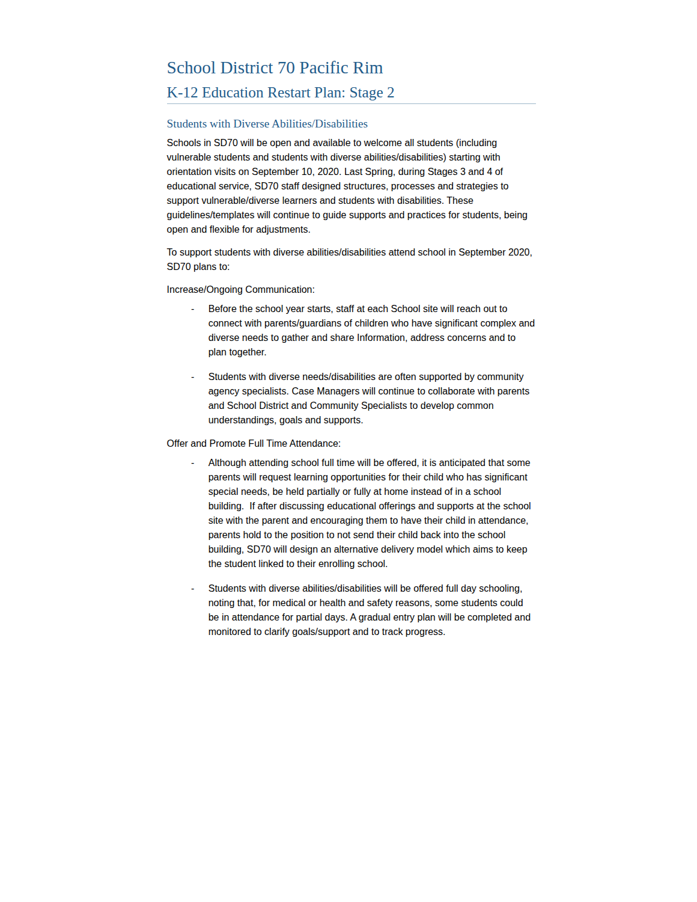School District 70 Pacific Rim
K-12 Education Restart Plan: Stage 2
Students with Diverse Abilities/Disabilities
Schools in SD70 will be open and available to welcome all students (including vulnerable students and students with diverse abilities/disabilities) starting with orientation visits on September 10, 2020. Last Spring, during Stages 3 and 4 of educational service, SD70 staff designed structures, processes and strategies to support vulnerable/diverse learners and students with disabilities. These guidelines/templates will continue to guide supports and practices for students, being open and flexible for adjustments.
To support students with diverse abilities/disabilities attend school in September 2020, SD70 plans to:
Increase/Ongoing Communication:
Before the school year starts, staff at each School site will reach out to connect with parents/guardians of children who have significant complex and diverse needs to gather and share Information, address concerns and to plan together.
Students with diverse needs/disabilities are often supported by community agency specialists. Case Managers will continue to collaborate with parents and School District and Community Specialists to develop common understandings, goals and supports.
Offer and Promote Full Time Attendance:
Although attending school full time will be offered, it is anticipated that some parents will request learning opportunities for their child who has significant special needs, be held partially or fully at home instead of in a school building. If after discussing educational offerings and supports at the school site with the parent and encouraging them to have their child in attendance, parents hold to the position to not send their child back into the school building, SD70 will design an alternative delivery model which aims to keep the student linked to their enrolling school.
Students with diverse abilities/disabilities will be offered full day schooling, noting that, for medical or health and safety reasons, some students could be in attendance for partial days. A gradual entry plan will be completed and monitored to clarify goals/support and to track progress.